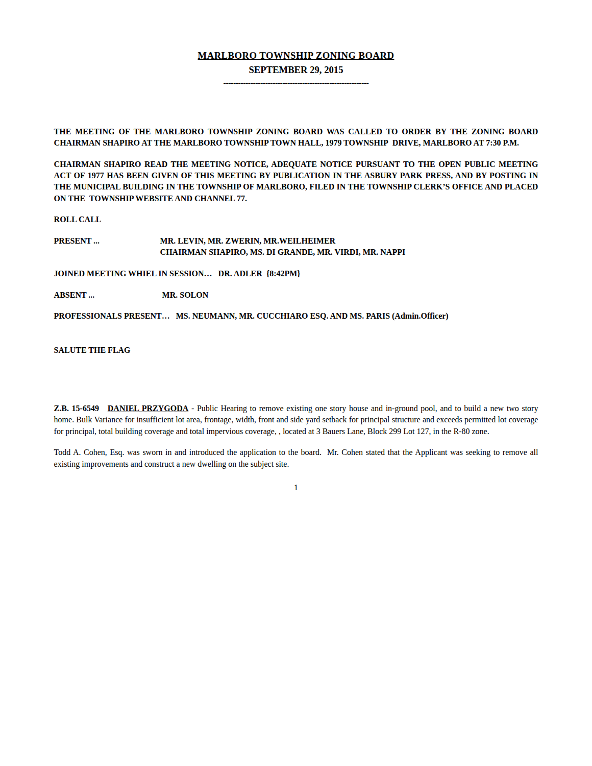MARLBORO TOWNSHIP ZONING BOARD
SEPTEMBER 29, 2015
-----------------------------------------------------------
THE MEETING OF THE MARLBORO TOWNSHIP ZONING BOARD WAS CALLED TO ORDER BY THE ZONING BOARD CHAIRMAN SHAPIRO AT THE MARLBORO TOWNSHIP TOWN HALL, 1979 TOWNSHIP DRIVE, MARLBORO AT 7:30 P.M.
CHAIRMAN SHAPIRO READ THE MEETING NOTICE, ADEQUATE NOTICE PURSUANT TO THE OPEN PUBLIC MEETING ACT OF 1977 HAS BEEN GIVEN OF THIS MEETING BY PUBLICATION IN THE ASBURY PARK PRESS, AND BY POSTING IN THE MUNICIPAL BUILDING IN THE TOWNSHIP OF MARLBORO, FILED IN THE TOWNSHIP CLERK’S OFFICE AND PLACED ON THE TOWNSHIP WEBSITE AND CHANNEL 77.
ROLL CALL
PRESENT ... MR. LEVIN, MR. ZWERIN, MR.WEILHEIMER
CHAIRMAN SHAPIRO, MS. DI GRANDE, MR. VIRDI, MR. NAPPI
JOINED MEETING WHIEL IN SESSION… DR. ADLER {8:42PM}
ABSENT ... MR. SOLON
PROFESSIONALS PRESENT… MS. NEUMANN, MR. CUCCHIARO ESQ. AND MS. PARIS (Admin.Officer)
SALUTE THE FLAG
Z.B. 15-6549 DANIEL PRZYGODA - Public Hearing to remove existing one story house and in-ground pool, and to build a new two story home. Bulk Variance for insufficient lot area, frontage, width, front and side yard setback for principal structure and exceeds permitted lot coverage for principal, total building coverage and total impervious coverage, , located at 3 Bauers Lane, Block 299 Lot 127, in the R-80 zone.
Todd A. Cohen, Esq. was sworn in and introduced the application to the board. Mr. Cohen stated that the Applicant was seeking to remove all existing improvements and construct a new dwelling on the subject site.
1